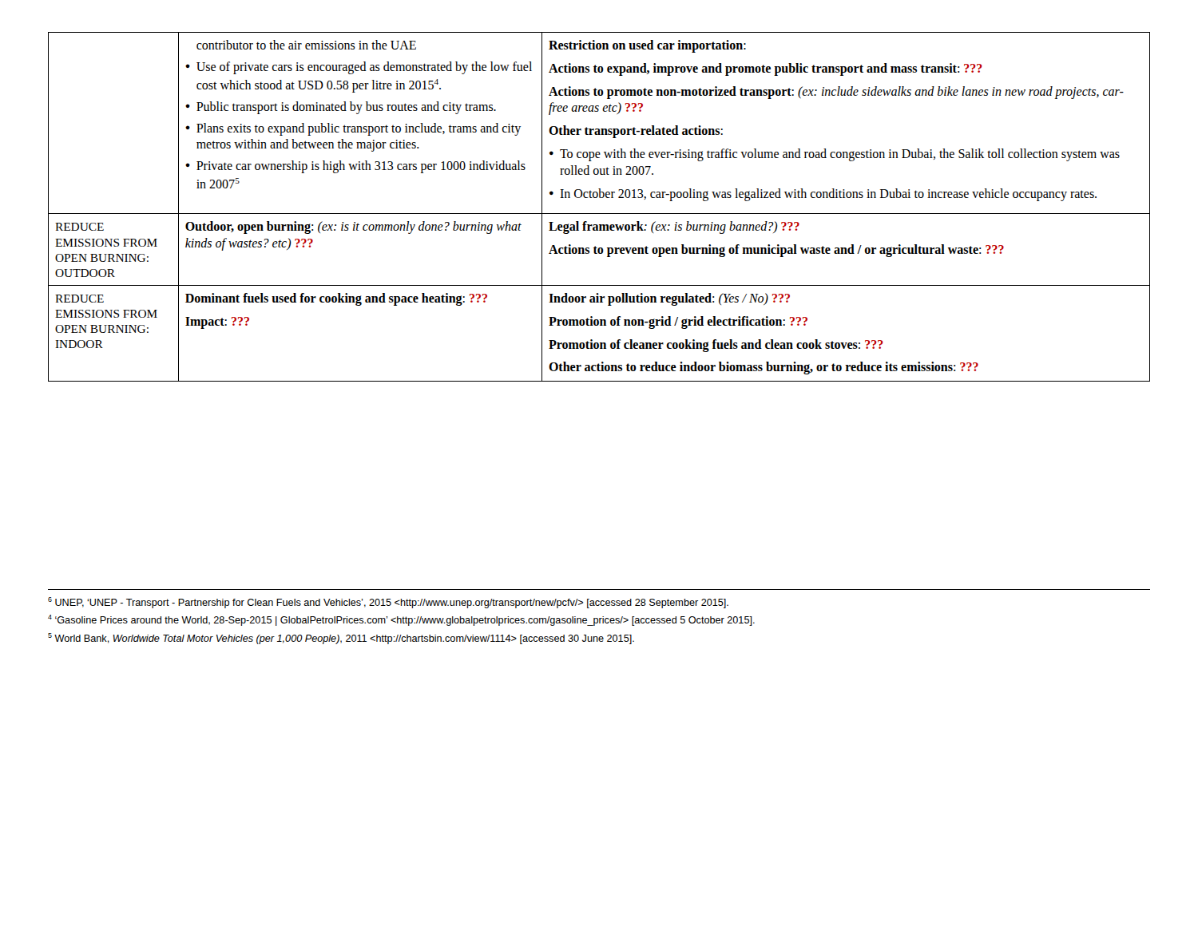| | contributor to the air emissions in the UAE Use of private cars is encouraged as demonstrated by the low fuel cost which stood at USD 0.58 per litre in 2015 4 . Public transport is dominated by bus routes and city trams. Plans exits to expand public transport to include, trams and city metros within and between the major cities. Private car ownership is high with 313 cars per 1000 individuals in 2007 5 | Restriction on used car importation : Actions to expand, improve and promote public transport and mass transit : ??? Actions to promote non-motorized transport : (ex: include sidewalks and bike lanes in new road projects, car-free areas etc) ??? Other transport-related actions : To cope with the ever-rising traffic volume and road congestion in Dubai, the Salik toll collection system was rolled out in 2007. In October 2013, car-pooling was legalized with conditions in Dubai to increase vehicle occupancy rates. |
| REDUCE EMISSIONS FROM OPEN BURNING: OUTDOOR | Outdoor, open burning : (ex: is it commonly done? burning what kinds of wastes? etc) ??? | Legal framework : (ex: is burning banned?) ??? Actions to prevent open burning of municipal waste and / or agricultural waste : ??? |
| REDUCE EMISSIONS FROM OPEN BURNING: INDOOR | Dominant fuels used for cooking and space heating : ??? Impact : ??? | Indoor air pollution regulated : (Yes / No) ??? Promotion of non-grid / grid electrification : ??? Promotion of cleaner cooking fuels and clean cook stoves : ??? Other actions to reduce indoor biomass burning, or to reduce its emissions : ??? |
6 UNEP, ‘UNEP - Transport - Partnership for Clean Fuels and Vehicles’, 2015 <http://www.unep.org/transport/new/pcfv/> [accessed 28 September 2015].
4 ‘Gasoline Prices around the World, 28-Sep-2015 | GlobalPetrolPrices.com’ <http://www.globalpetrolprices.com/gasoline_prices/> [accessed 5 October 2015].
5 World Bank, Worldwide Total Motor Vehicles (per 1,000 People), 2011 <http://chartsbin.com/view/1114> [accessed 30 June 2015].